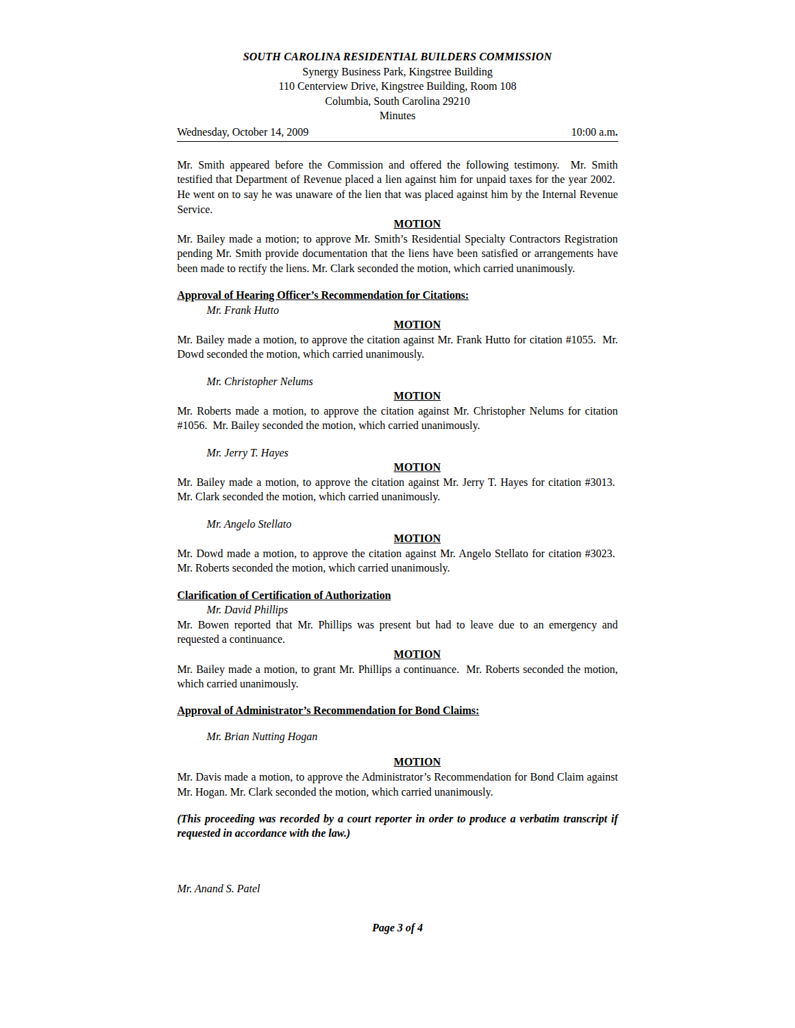SOUTH CAROLINA RESIDENTIAL BUILDERS COMMISSION
Synergy Business Park, Kingstree Building
110 Centerview Drive, Kingstree Building, Room 108
Columbia, South Carolina 29210
Minutes
Wednesday, October 14, 2009
10:00 a.m.
Mr. Smith appeared before the Commission and offered the following testimony. Mr. Smith testified that Department of Revenue placed a lien against him for unpaid taxes for the year 2002. He went on to say he was unaware of the lien that was placed against him by the Internal Revenue Service.
MOTION
Mr. Bailey made a motion; to approve Mr. Smith’s Residential Specialty Contractors Registration pending Mr. Smith provide documentation that the liens have been satisfied or arrangements have been made to rectify the liens. Mr. Clark seconded the motion, which carried unanimously.
Approval of Hearing Officer’s Recommendation for Citations:
Mr. Frank Hutto
MOTION
Mr. Bailey made a motion, to approve the citation against Mr. Frank Hutto for citation #1055. Mr. Dowd seconded the motion, which carried unanimously.
Mr. Christopher Nelums
MOTION
Mr. Roberts made a motion, to approve the citation against Mr. Christopher Nelums for citation #1056. Mr. Bailey seconded the motion, which carried unanimously.
Mr. Jerry T. Hayes
MOTION
Mr. Bailey made a motion, to approve the citation against Mr. Jerry T. Hayes for citation #3013. Mr. Clark seconded the motion, which carried unanimously.
Mr. Angelo Stellato
MOTION
Mr. Dowd made a motion, to approve the citation against Mr. Angelo Stellato for citation #3023. Mr. Roberts seconded the motion, which carried unanimously.
Clarification of Certification of Authorization
Mr. David Phillips
Mr. Bowen reported that Mr. Phillips was present but had to leave due to an emergency and requested a continuance.
MOTION
Mr. Bailey made a motion, to grant Mr. Phillips a continuance. Mr. Roberts seconded the motion, which carried unanimously.
Approval of Administrator’s Recommendation for Bond Claims:
Mr. Brian Nutting Hogan
MOTION
Mr. Davis made a motion, to approve the Administrator’s Recommendation for Bond Claim against Mr. Hogan. Mr. Clark seconded the motion, which carried unanimously.
(This proceeding was recorded by a court reporter in order to produce a verbatim transcript if requested in accordance with the law.)
Mr. Anand S. Patel
Page 3 of 4